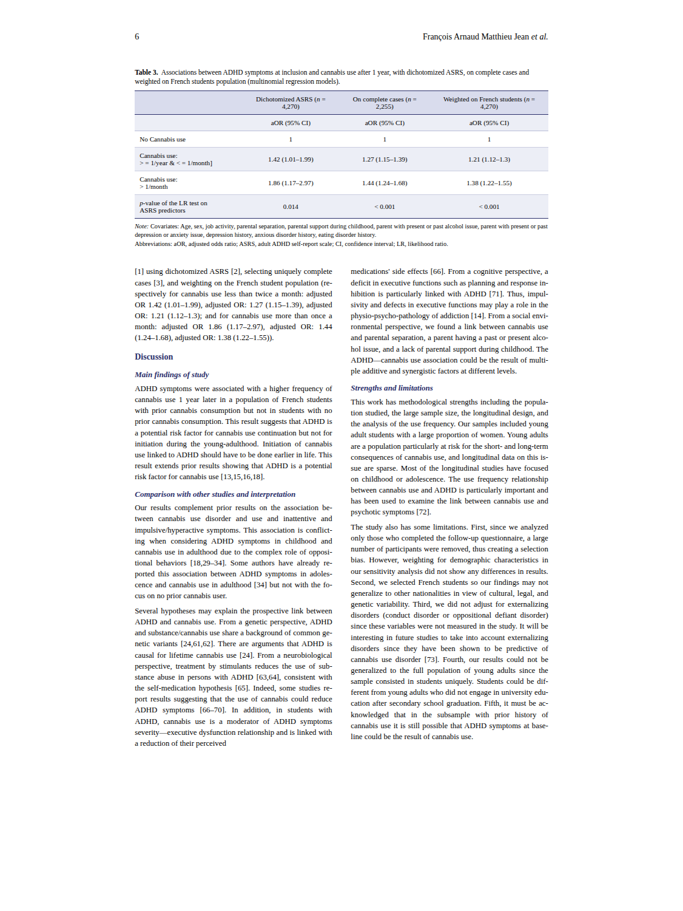6
François Arnaud Matthieu Jean et al.
Table 3. Associations between ADHD symptoms at inclusion and cannabis use after 1 year, with dichotomized ASRS, on complete cases and weighted on French students population (multinomial regression models).
| | Dichotomized ASRS ( n = 4,270) | On complete cases ( n = 2,255) | Weighted on French students ( n = 4,270) |
| --- | --- | --- | --- |
| | aOR (95% CI) | aOR (95% CI) | aOR (95% CI) |
| No Cannabis use | 1 | 1 | 1 |
| Cannabis use: > = 1/year & < = 1/month] | 1.42 (1.01–1.99) | 1.27 (1.15–1.39) | 1.21 (1.12–1.3) |
| Cannabis use: > 1/month | 1.86 (1.17–2.97) | 1.44 (1.24–1.68) | 1.38 (1.22–1.55) |
| p -value of the LR test on ASRS predictors | 0.014 | < 0.001 | < 0.001 |
Note: Covariates: Age, sex, job activity, parental separation, parental support during childhood, parent with present or past alcohol issue, parent with present or past depression or anxiety issue, depression history, anxious disorder history, eating disorder history.
Abbreviations: aOR, adjusted odds ratio; ASRS, adult ADHD self-report scale; CI, confidence interval; LR, likelihood ratio.
[1] using dichotomized ASRS [2], selecting uniquely complete cases [3], and weighting on the French student population (respectively for cannabis use less than twice a month: adjusted OR 1.42 (1.01–1.99), adjusted OR: 1.27 (1.15–1.39), adjusted OR: 1.21 (1.12–1.3); and for cannabis use more than once a month: adjusted OR 1.86 (1.17–2.97), adjusted OR: 1.44 (1.24–1.68), adjusted OR: 1.38 (1.22–1.55)).
Discussion
Main findings of study
ADHD symptoms were associated with a higher frequency of cannabis use 1 year later in a population of French students with prior cannabis consumption but not in students with no prior cannabis consumption. This result suggests that ADHD is a potential risk factor for cannabis use continuation but not for initiation during the young-adulthood. Initiation of cannabis use linked to ADHD should have to be done earlier in life. This result extends prior results showing that ADHD is a potential risk factor for cannabis use [13,15,16,18].
Comparison with other studies and interpretation
Our results complement prior results on the association between cannabis use disorder and use and inattentive and impulsive/hyperactive symptoms. This association is conflicting when considering ADHD symptoms in childhood and cannabis use in adulthood due to the complex role of oppositional behaviors [18,29–34]. Some authors have already reported this association between ADHD symptoms in adolescence and cannabis use in adulthood [34] but not with the focus on no prior cannabis user.
Several hypotheses may explain the prospective link between ADHD and cannabis use. From a genetic perspective, ADHD and substance/cannabis use share a background of common genetic variants [24,61,62]. There are arguments that ADHD is causal for lifetime cannabis use [24]. From a neurobiological perspective, treatment by stimulants reduces the use of substance abuse in persons with ADHD [63,64], consistent with the self-medication hypothesis [65]. Indeed, some studies report results suggesting that the use of cannabis could reduce ADHD symptoms [66–70]. In addition, in students with ADHD, cannabis use is a moderator of ADHD symptoms severity—executive dysfunction relationship and is linked with a reduction of their perceived
medications' side effects [66]. From a cognitive perspective, a deficit in executive functions such as planning and response inhibition is particularly linked with ADHD [71]. Thus, impulsivity and defects in executive functions may play a role in the physio-psycho-pathology of addiction [14]. From a social environmental perspective, we found a link between cannabis use and parental separation, a parent having a past or present alcohol issue, and a lack of parental support during childhood. The ADHD—cannabis use association could be the result of multiple additive and synergistic factors at different levels.
Strengths and limitations
This work has methodological strengths including the population studied, the large sample size, the longitudinal design, and the analysis of the use frequency. Our samples included young adult students with a large proportion of women. Young adults are a population particularly at risk for the short- and long-term consequences of cannabis use, and longitudinal data on this issue are sparse. Most of the longitudinal studies have focused on childhood or adolescence. The use frequency relationship between cannabis use and ADHD is particularly important and has been used to examine the link between cannabis use and psychotic symptoms [72].
The study also has some limitations. First, since we analyzed only those who completed the follow-up questionnaire, a large number of participants were removed, thus creating a selection bias. However, weighting for demographic characteristics in our sensitivity analysis did not show any differences in results. Second, we selected French students so our findings may not generalize to other nationalities in view of cultural, legal, and genetic variability. Third, we did not adjust for externalizing disorders (conduct disorder or oppositional defiant disorder) since these variables were not measured in the study. It will be interesting in future studies to take into account externalizing disorders since they have been shown to be predictive of cannabis use disorder [73]. Fourth, our results could not be generalized to the full population of young adults since the sample consisted in students uniquely. Students could be different from young adults who did not engage in university education after secondary school graduation. Fifth, it must be acknowledged that in the subsample with prior history of cannabis use it is still possible that ADHD symptoms at baseline could be the result of cannabis use.